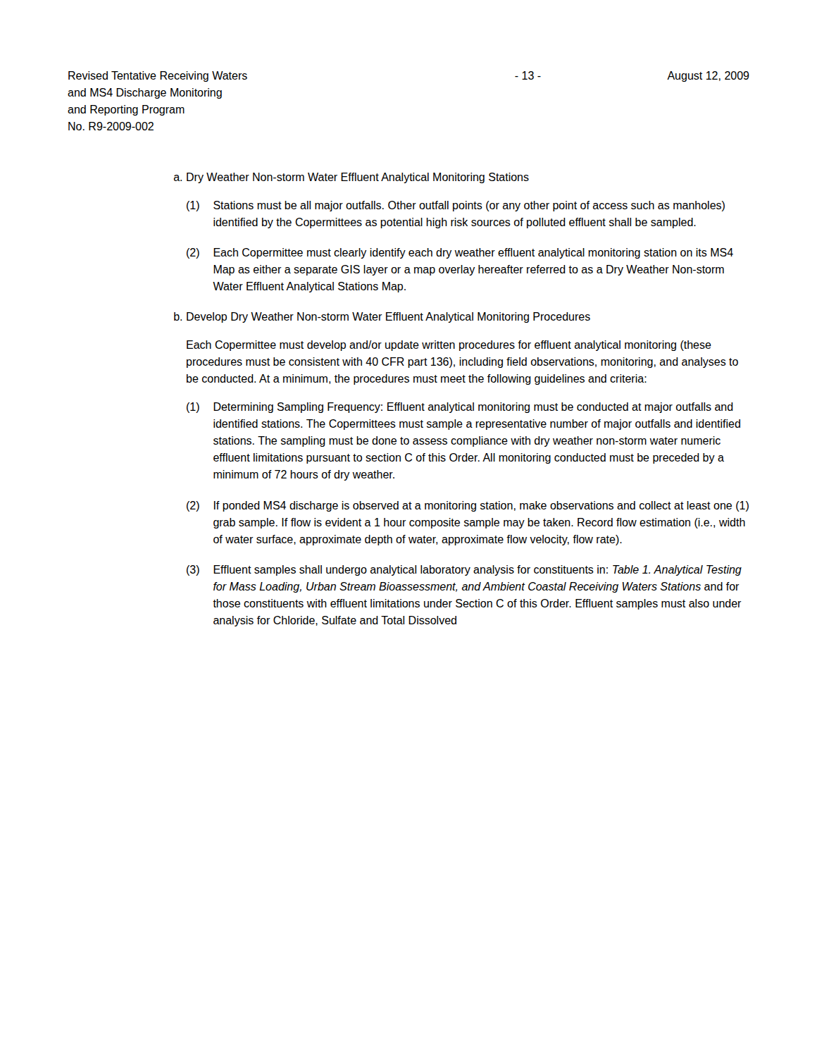Revised Tentative Receiving Waters
and MS4 Discharge Monitoring
and Reporting Program
No. R9-2009-002
- 13 -
August 12, 2009
Dry Weather Non-storm Water Effluent Analytical Monitoring Stations
Stations must be all major outfalls. Other outfall points (or any other point of access such as manholes) identified by the Copermittees as potential high risk sources of polluted effluent shall be sampled.
Each Copermittee must clearly identify each dry weather effluent analytical monitoring station on its MS4 Map as either a separate GIS layer or a map overlay hereafter referred to as a Dry Weather Non-storm Water Effluent Analytical Stations Map.
Develop Dry Weather Non-storm Water Effluent Analytical Monitoring Procedures
Each Copermittee must develop and/or update written procedures for effluent analytical monitoring (these procedures must be consistent with 40 CFR part 136), including field observations, monitoring, and analyses to be conducted. At a minimum, the procedures must meet the following guidelines and criteria:
Determining Sampling Frequency: Effluent analytical monitoring must be conducted at major outfalls and identified stations. The Copermittees must sample a representative number of major outfalls and identified stations. The sampling must be done to assess compliance with dry weather non-storm water numeric effluent limitations pursuant to section C of this Order. All monitoring conducted must be preceded by a minimum of 72 hours of dry weather.
If ponded MS4 discharge is observed at a monitoring station, make observations and collect at least one (1) grab sample. If flow is evident a 1 hour composite sample may be taken. Record flow estimation (i.e., width of water surface, approximate depth of water, approximate flow velocity, flow rate).
Effluent samples shall undergo analytical laboratory analysis for constituents in: Table 1. Analytical Testing for Mass Loading, Urban Stream Bioassessment, and Ambient Coastal Receiving Waters Stations and for those constituents with effluent limitations under Section C of this Order. Effluent samples must also under analysis for Chloride, Sulfate and Total Dissolved